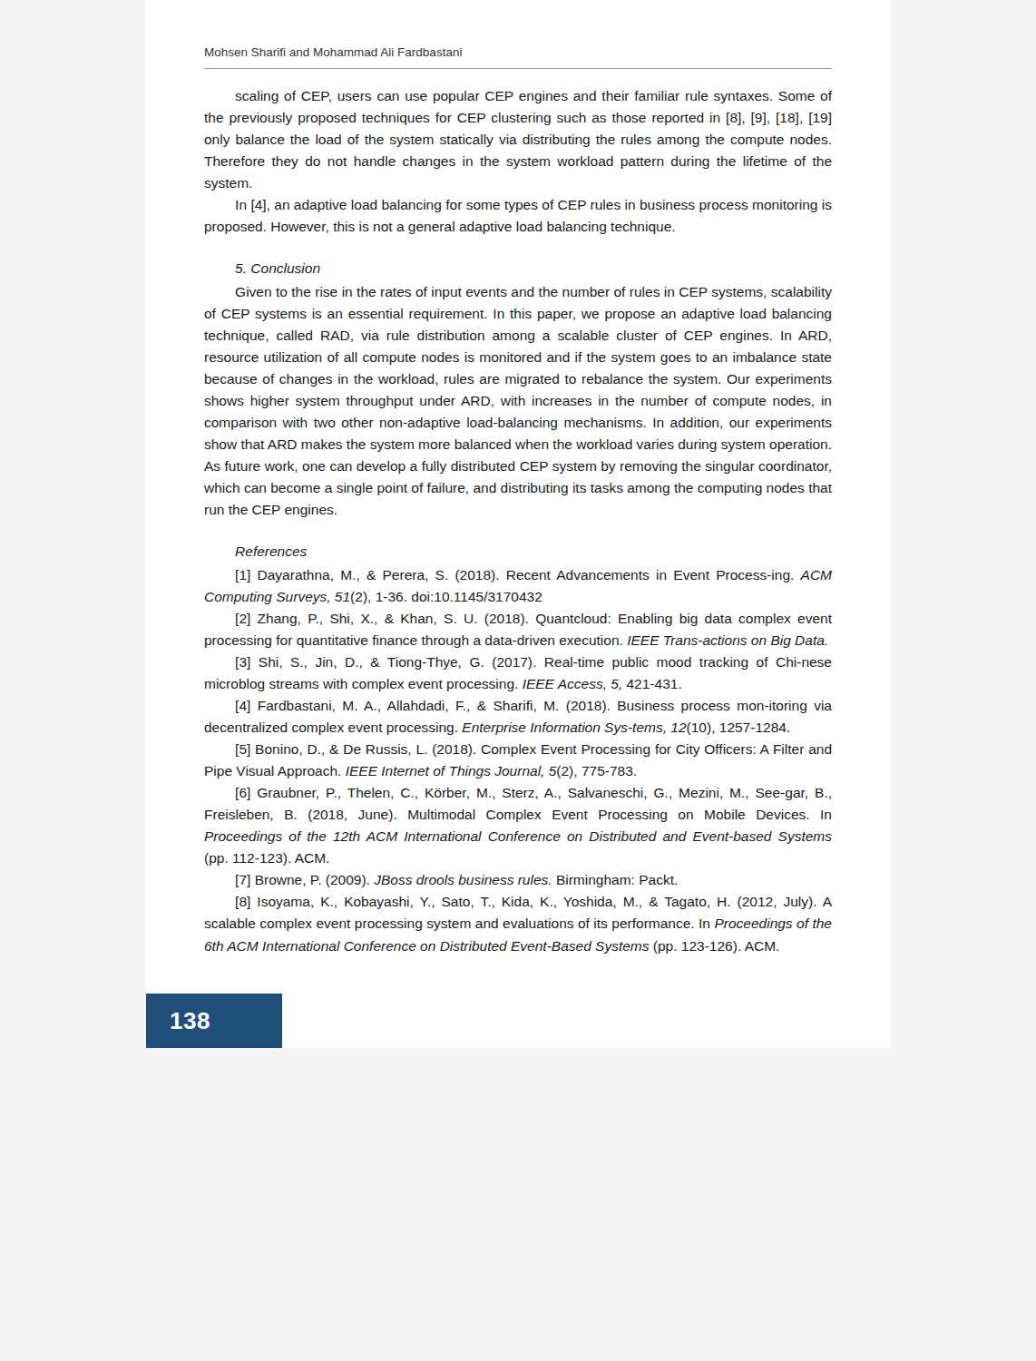Mohsen Sharifi and Mohammad Ali Fardbastani
scaling of CEP, users can use popular CEP engines and their familiar rule syntaxes. Some of the previously proposed techniques for CEP clustering such as those reported in [8], [9], [18], [19] only balance the load of the system statically via distributing the rules among the compute nodes. Therefore they do not handle changes in the system workload pattern during the lifetime of the system.
In [4], an adaptive load balancing for some types of CEP rules in business process monitoring is proposed. However, this is not a general adaptive load balancing technique.
5. Conclusion
Given to the rise in the rates of input events and the number of rules in CEP systems, scalability of CEP systems is an essential requirement. In this paper, we propose an adaptive load balancing technique, called RAD, via rule distribution among a scalable cluster of CEP engines. In ARD, resource utilization of all compute nodes is monitored and if the system goes to an imbalance state because of changes in the workload, rules are migrated to rebalance the system. Our experiments shows higher system throughput under ARD, with increases in the number of compute nodes, in comparison with two other non-adaptive load-balancing mechanisms. In addition, our experiments show that ARD makes the system more balanced when the workload varies during system operation. As future work, one can develop a fully distributed CEP system by removing the singular coordinator, which can become a single point of failure, and distributing its tasks among the computing nodes that run the CEP engines.
References
[1] Dayarathna, M., & Perera, S. (2018). Recent Advancements in Event Process-ing. ACM Computing Surveys, 51(2), 1-36. doi:10.1145/3170432
[2] Zhang, P., Shi, X., & Khan, S. U. (2018). Quantcloud: Enabling big data complex event processing for quantitative finance through a data-driven execution. IEEE Trans-actions on Big Data.
[3] Shi, S., Jin, D., & Tiong-Thye, G. (2017). Real-time public mood tracking of Chi-nese microblog streams with complex event processing. IEEE Access, 5, 421-431.
[4] Fardbastani, M. A., Allahdadi, F., & Sharifi, M. (2018). Business process mon-itoring via decentralized complex event processing. Enterprise Information Sys-tems, 12(10), 1257-1284.
[5] Bonino, D., & De Russis, L. (2018). Complex Event Processing for City Officers: A Filter and Pipe Visual Approach. IEEE Internet of Things Journal, 5(2), 775-783.
[6] Graubner, P., Thelen, C., Körber, M., Sterz, A., Salvaneschi, G., Mezini, M., See-gar, B., Freisleben, B. (2018, June). Multimodal Complex Event Processing on Mobile Devices. In Proceedings of the 12th ACM International Conference on Distributed and Event-based Systems (pp. 112-123). ACM.
[7] Browne, P. (2009). JBoss drools business rules. Birmingham: Packt.
[8] Isoyama, K., Kobayashi, Y., Sato, T., Kida, K., Yoshida, M., & Tagato, H. (2012, July). A scalable complex event processing system and evaluations of its performance. In Proceedings of the 6th ACM International Conference on Distributed Event-Based Systems (pp. 123-126). ACM.
138